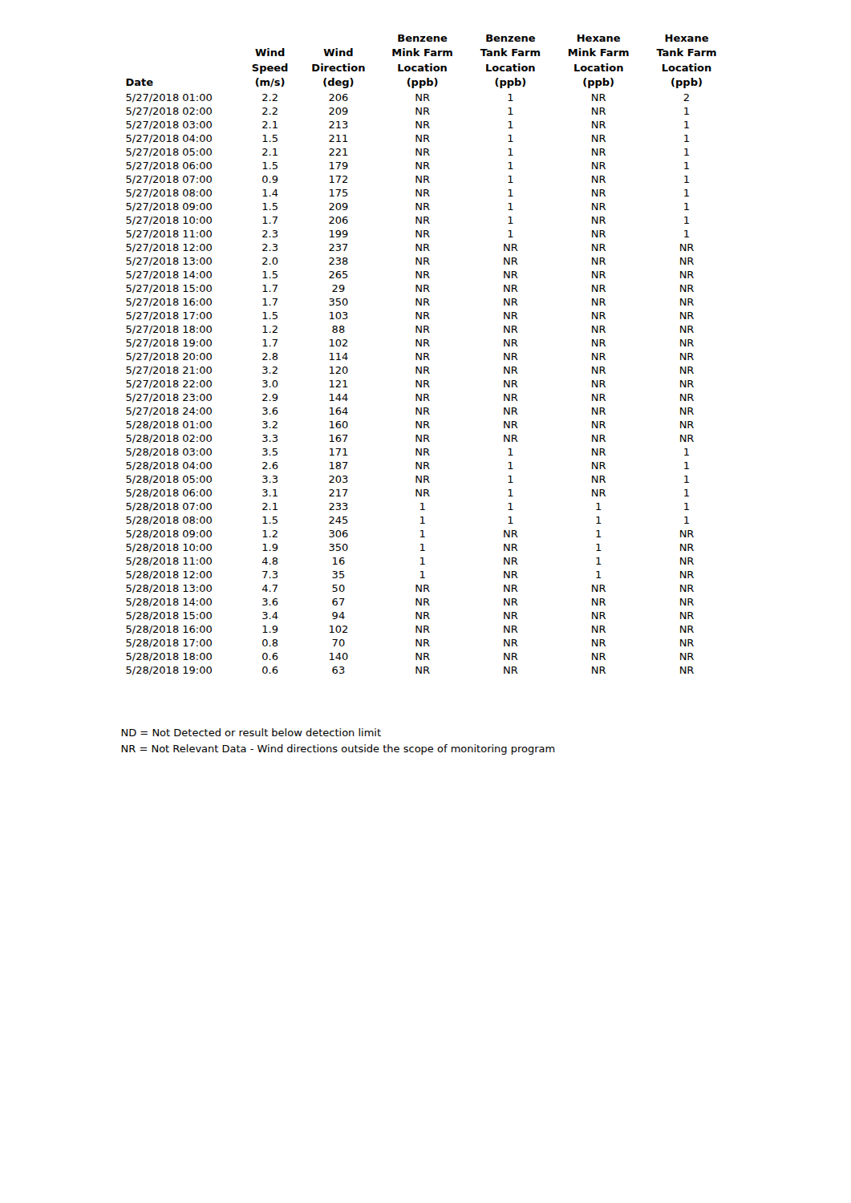| Date | Wind | Wind | Benzene | Benzene | Hexane | Hexane |
| --- | --- | --- | --- | --- | --- | --- |
| Mink Farm | Tank Farm | Mink Farm | Tank Farm |
| Speed | Direction | Location | Location | Location | Location |
| (m/s) | (deg) | (ppb) | (ppb) | (ppb) | (ppb) |
| 5/27/2018 01:00 | 2.2 | 206 | NR | 1 | NR | 2 |
| 5/27/2018 02:00 | 2.2 | 209 | NR | 1 | NR | 1 |
| 5/27/2018 03:00 | 2.1 | 213 | NR | 1 | NR | 1 |
| 5/27/2018 04:00 | 1.5 | 211 | NR | 1 | NR | 1 |
| 5/27/2018 05:00 | 2.1 | 221 | NR | 1 | NR | 1 |
| 5/27/2018 06:00 | 1.5 | 179 | NR | 1 | NR | 1 |
| 5/27/2018 07:00 | 0.9 | 172 | NR | 1 | NR | 1 |
| 5/27/2018 08:00 | 1.4 | 175 | NR | 1 | NR | 1 |
| 5/27/2018 09:00 | 1.5 | 209 | NR | 1 | NR | 1 |
| 5/27/2018 10:00 | 1.7 | 206 | NR | 1 | NR | 1 |
| 5/27/2018 11:00 | 2.3 | 199 | NR | 1 | NR | 1 |
| 5/27/2018 12:00 | 2.3 | 237 | NR | NR | NR | NR |
| 5/27/2018 13:00 | 2.0 | 238 | NR | NR | NR | NR |
| 5/27/2018 14:00 | 1.5 | 265 | NR | NR | NR | NR |
| 5/27/2018 15:00 | 1.7 | 29 | NR | NR | NR | NR |
| 5/27/2018 16:00 | 1.7 | 350 | NR | NR | NR | NR |
| 5/27/2018 17:00 | 1.5 | 103 | NR | NR | NR | NR |
| 5/27/2018 18:00 | 1.2 | 88 | NR | NR | NR | NR |
| 5/27/2018 19:00 | 1.7 | 102 | NR | NR | NR | NR |
| 5/27/2018 20:00 | 2.8 | 114 | NR | NR | NR | NR |
| 5/27/2018 21:00 | 3.2 | 120 | NR | NR | NR | NR |
| 5/27/2018 22:00 | 3.0 | 121 | NR | NR | NR | NR |
| 5/27/2018 23:00 | 2.9 | 144 | NR | NR | NR | NR |
| 5/27/2018 24:00 | 3.6 | 164 | NR | NR | NR | NR |
| 5/28/2018 01:00 | 3.2 | 160 | NR | NR | NR | NR |
| 5/28/2018 02:00 | 3.3 | 167 | NR | NR | NR | NR |
| 5/28/2018 03:00 | 3.5 | 171 | NR | 1 | NR | 1 |
| 5/28/2018 04:00 | 2.6 | 187 | NR | 1 | NR | 1 |
| 5/28/2018 05:00 | 3.3 | 203 | NR | 1 | NR | 1 |
| 5/28/2018 06:00 | 3.1 | 217 | NR | 1 | NR | 1 |
| 5/28/2018 07:00 | 2.1 | 233 | 1 | 1 | 1 | 1 |
| 5/28/2018 08:00 | 1.5 | 245 | 1 | 1 | 1 | 1 |
| 5/28/2018 09:00 | 1.2 | 306 | 1 | NR | 1 | NR |
| 5/28/2018 10:00 | 1.9 | 350 | 1 | NR | 1 | NR |
| 5/28/2018 11:00 | 4.8 | 16 | 1 | NR | 1 | NR |
| 5/28/2018 12:00 | 7.3 | 35 | 1 | NR | 1 | NR |
| 5/28/2018 13:00 | 4.7 | 50 | NR | NR | NR | NR |
| 5/28/2018 14:00 | 3.6 | 67 | NR | NR | NR | NR |
| 5/28/2018 15:00 | 3.4 | 94 | NR | NR | NR | NR |
| 5/28/2018 16:00 | 1.9 | 102 | NR | NR | NR | NR |
| 5/28/2018 17:00 | 0.8 | 70 | NR | NR | NR | NR |
| 5/28/2018 18:00 | 0.6 | 140 | NR | NR | NR | NR |
| 5/28/2018 19:00 | 0.6 | 63 | NR | NR | NR | NR |
ND = Not Detected or result below detection limit
NR = Not Relevant Data - Wind directions outside the scope of monitoring program